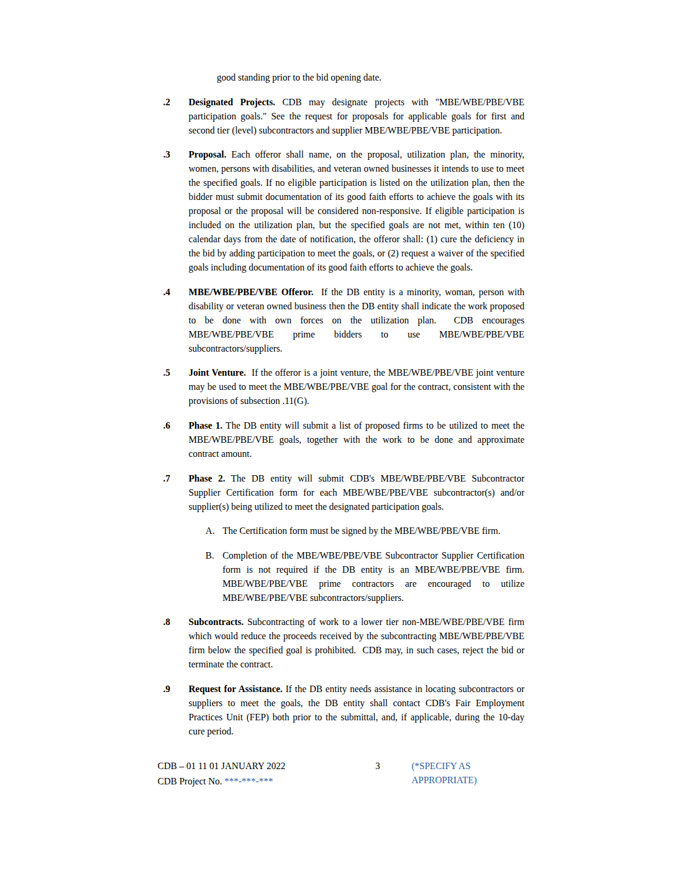good standing prior to the bid opening date.
.2
Designated Projects. CDB may designate projects with "MBE/WBE/PBE/VBE participation goals." See the request for proposals for applicable goals for first and second tier (level) subcontractors and supplier MBE/WBE/PBE/VBE participation.
.3
Proposal. Each offeror shall name, on the proposal, utilization plan, the minority, women, persons with disabilities, and veteran owned businesses it intends to use to meet the specified goals. If no eligible participation is listed on the utilization plan, then the bidder must submit documentation of its good faith efforts to achieve the goals with its proposal or the proposal will be considered non-responsive. If eligible participation is included on the utilization plan, but the specified goals are not met, within ten (10) calendar days from the date of notification, the offeror shall: (1) cure the deficiency in the bid by adding participation to meet the goals, or (2) request a waiver of the specified goals including documentation of its good faith efforts to achieve the goals.
.4
MBE/WBE/PBE/VBE Offeror. If the DB entity is a minority, woman, person with disability or veteran owned business then the DB entity shall indicate the work proposed to be done with own forces on the utilization plan. CDB encourages MBE/WBE/PBE/VBE prime bidders to use MBE/WBE/PBE/VBE subcontractors/suppliers.
.5
Joint Venture. If the offeror is a joint venture, the MBE/WBE/PBE/VBE joint venture may be used to meet the MBE/WBE/PBE/VBE goal for the contract, consistent with the provisions of subsection .11(G).
.6
Phase 1. The DB entity will submit a list of proposed firms to be utilized to meet the MBE/WBE/PBE/VBE goals, together with the work to be done and approximate contract amount.
.7
Phase 2. The DB entity will submit CDB's MBE/WBE/PBE/VBE Subcontractor Supplier Certification form for each MBE/WBE/PBE/VBE subcontractor(s) and/or supplier(s) being utilized to meet the designated participation goals.
A.
The Certification form must be signed by the MBE/WBE/PBE/VBE firm.
B.
Completion of the MBE/WBE/PBE/VBE Subcontractor Supplier Certification form is not required if the DB entity is an MBE/WBE/PBE/VBE firm. MBE/WBE/PBE/VBE prime contractors are encouraged to utilize MBE/WBE/PBE/VBE subcontractors/suppliers.
.8
Subcontracts. Subcontracting of work to a lower tier non-MBE/WBE/PBE/VBE firm which would reduce the proceeds received by the subcontracting MBE/WBE/PBE/VBE firm below the specified goal is prohibited. CDB may, in such cases, reject the bid or terminate the contract.
.9
Request for Assistance. If the DB entity needs assistance in locating subcontractors or suppliers to meet the goals, the DB entity shall contact CDB's Fair Employment Practices Unit (FEP) both prior to the submittal, and, if applicable, during the 10-day cure period.
CDB – 01 11 01 JANUARY 2022
CDB Project No. ***-***-***
3
(*SPECIFY AS APPROPRIATE)